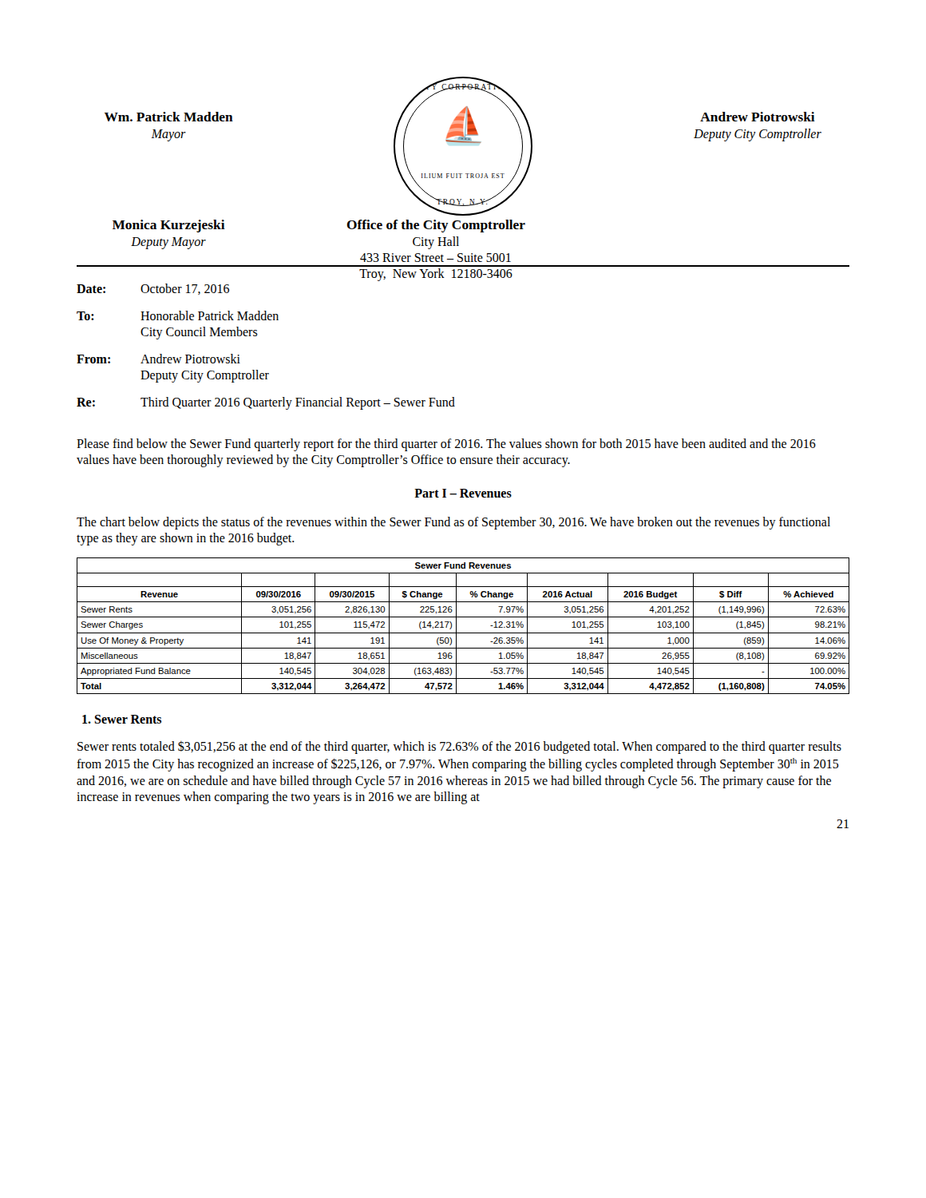Wm. Patrick Madden
Mayor
Andrew Piotrowski
Deputy City Comptroller
CITY CORPORATION
⛵
ILIUM FUIT TROJA EST
TROY, N.Y.
Monica Kurzejeski
Deputy Mayor
Office of the City Comptroller
City Hall
433 River Street – Suite 5001
Troy, New York 12180-3406
| Date: | October 17, 2016 |
| To: | Honorable Patrick Madden City Council Members |
| From: | Andrew Piotrowski Deputy City Comptroller |
| Re: | Third Quarter 2016 Quarterly Financial Report – Sewer Fund |
Please find below the Sewer Fund quarterly report for the third quarter of 2016. The values shown for both 2015 have been audited and the 2016 values have been thoroughly reviewed by the City Comptroller’s Office to ensure their accuracy.
Part I – Revenues
The chart below depicts the status of the revenues within the Sewer Fund as of September 30, 2016. We have broken out the revenues by functional type as they are shown in the 2016 budget.
| Sewer Fund Revenues |
| --- |
| Revenue | 09/30/2016 | 09/30/2015 | $ Change | % Change | 2016 Actual | 2016 Budget | $ Diff | % Achieved |
| Sewer Rents | 3,051,256 | 2,826,130 | 225,126 | 7.97% | 3,051,256 | 4,201,252 | (1,149,996) | 72.63% |
| Sewer Charges | 101,255 | 115,472 | (14,217) | -12.31% | 101,255 | 103,100 | (1,845) | 98.21% |
| Use Of Money & Property | 141 | 191 | (50) | -26.35% | 141 | 1,000 | (859) | 14.06% |
| Miscellaneous | 18,847 | 18,651 | 196 | 1.05% | 18,847 | 26,955 | (8,108) | 69.92% |
| Appropriated Fund Balance | 140,545 | 304,028 | (163,483) | -53.77% | 140,545 | 140,545 | - | 100.00% |
| Total | 3,312,044 | 3,264,472 | 47,572 | 1.46% | 3,312,044 | 4,472,852 | (1,160,808) | 74.05% |
Sewer Rents
Sewer rents totaled $3,051,256 at the end of the third quarter, which is 72.63% of the 2016 budgeted total. When compared to the third quarter results from 2015 the City has recognized an increase of $225,126, or 7.97%. When comparing the billing cycles completed through September 30th in 2015 and 2016, we are on schedule and have billed through Cycle 57 in 2016 whereas in 2015 we had billed through Cycle 56. The primary cause for the increase in revenues when comparing the two years is in 2016 we are billing at
21